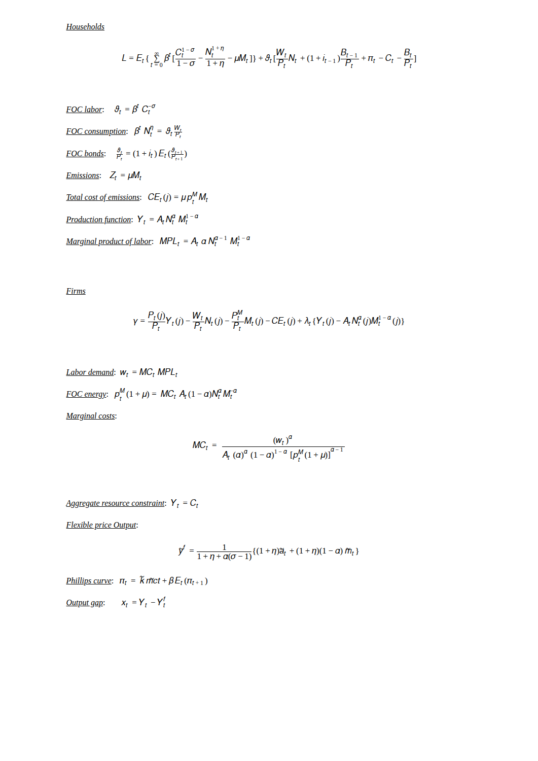Households
L = Et { ∑ t=0 ∞ βt [ Ct1−σ 1−σ − Nt1+η 1+η − μMt ] } + ϑt [ WtPt Nt + (1+it−1) Bt−1Pt + πt − Ct − BtPt ]
FOC labor: ϑt = βt Ct−σ
FOC consumption: βt Ntη = ϑt WtPt
FOC bonds: ϑtPt = (1+it) Et ( ϑt+1Pt+1 )
Emissions: Zt = μMt
Total cost of emissions: CEt(j) = μ ptM Mt
Production function: Yt = At Ntα Mt1−α
Marginal product of labor: MPLt = At α Ntα−1 Mt1−α
Firms
γ = Pt(j) Pt Yt(j) − WtPt Nt(j) − PtMPt Mt(j) − CEt(j) + λt { Yt(j) − At Ntα(j) Mt1−α(j) }
Labor demand: wt = MCt MPLt
FOC energy: ptM (1+μ) = MCt At (1−α) Ntα Mt−α
Marginal costs:
MCt = (wt)α At (α)α (1−α)1−α [ptM(1+μ)]α−1
Aggregate resource constraint: Yt = Ct
Flexible price Output:
y~f = 1 1+η+α(σ−1) { (1+η) a~t + (1+η) (1−α) m~t }
Phillips curve: πt = k~ mc~ t + β Et (πt+1)
Output gap: xt = Yt − Ytf